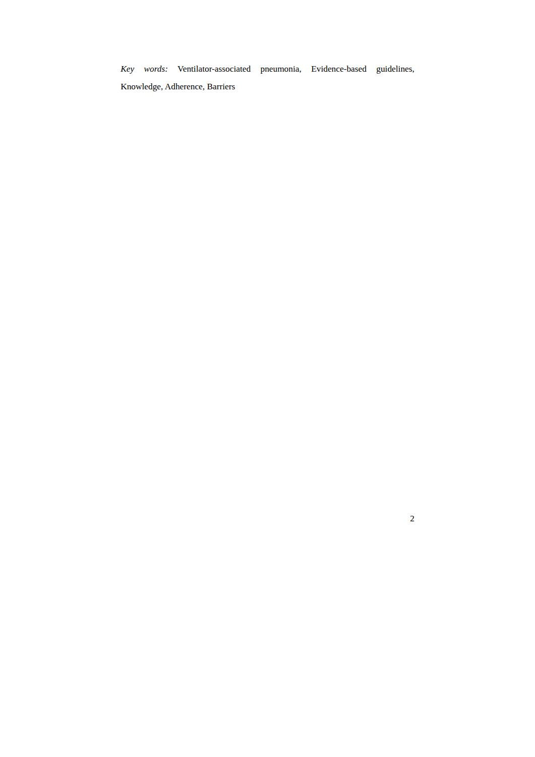Key words: Ventilator-associated pneumonia, Evidence-based guidelines, Knowledge, Adherence, Barriers
2